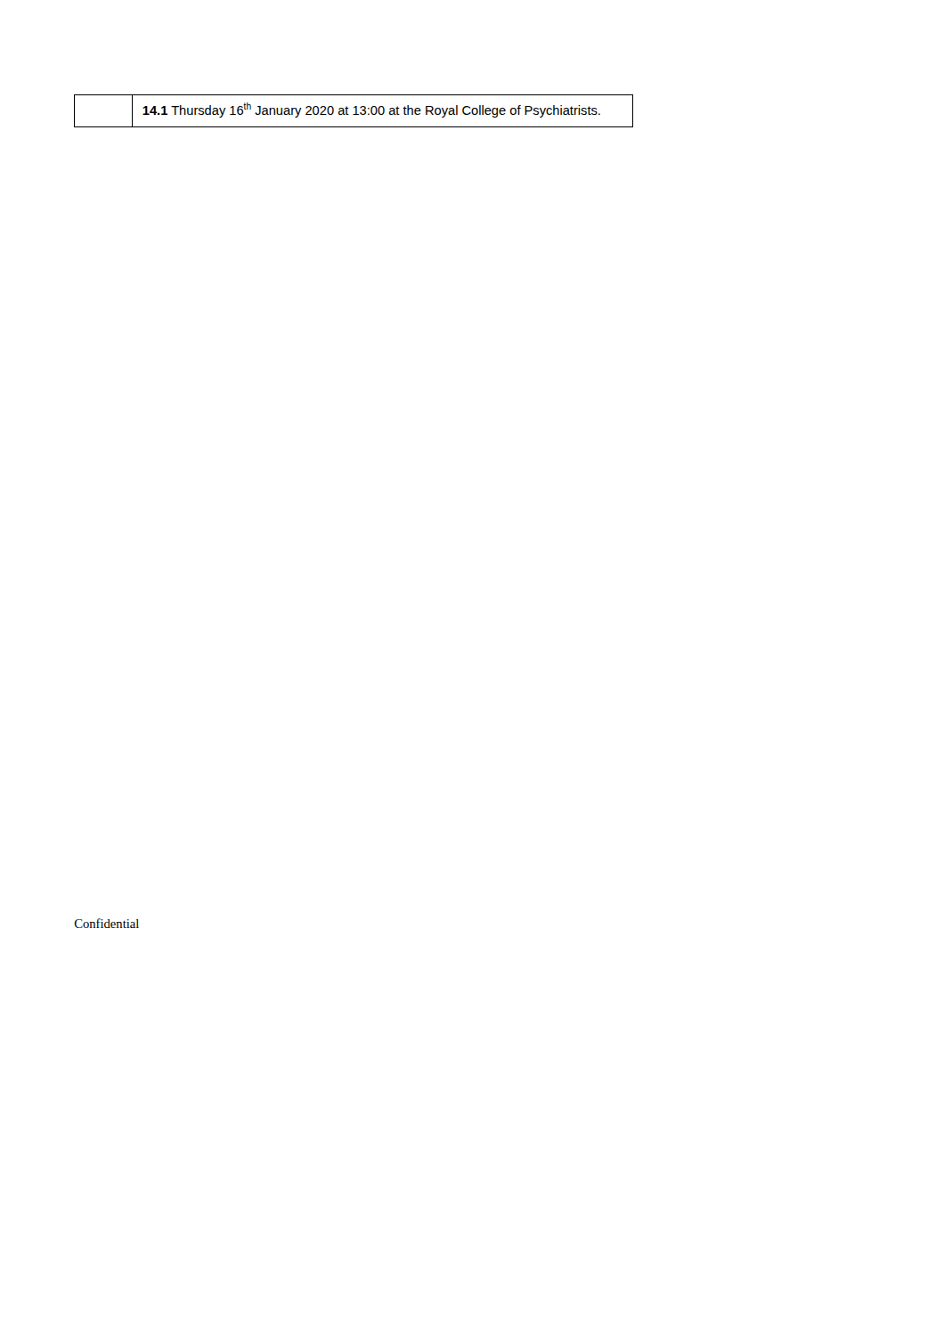| | 14.1 Thursday 16 th January 2020 at 13:00 at the Royal College of Psychiatrists. |
Confidential